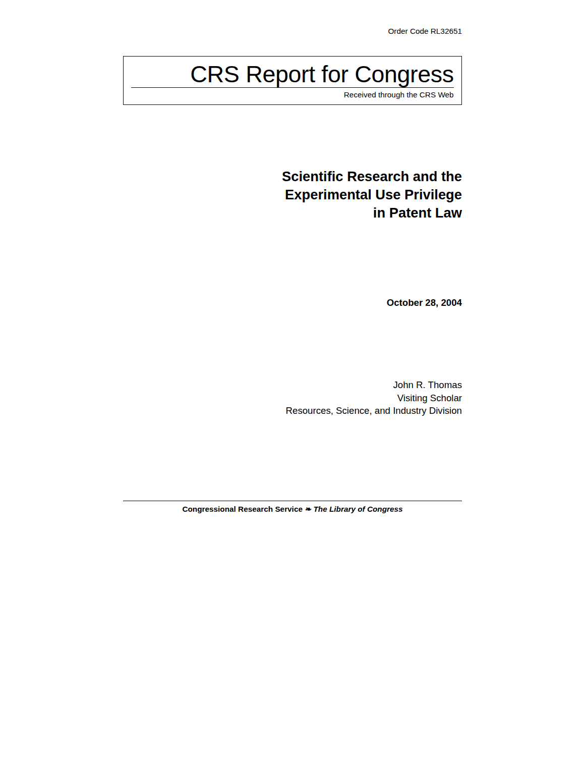Order Code RL32651
CRS Report for Congress
Received through the CRS Web
Scientific Research and the
Experimental Use Privilege
in Patent Law
October 28, 2004
John R. Thomas
Visiting Scholar
Resources, Science, and Industry Division
Congressional Research Service ❧ The Library of Congress